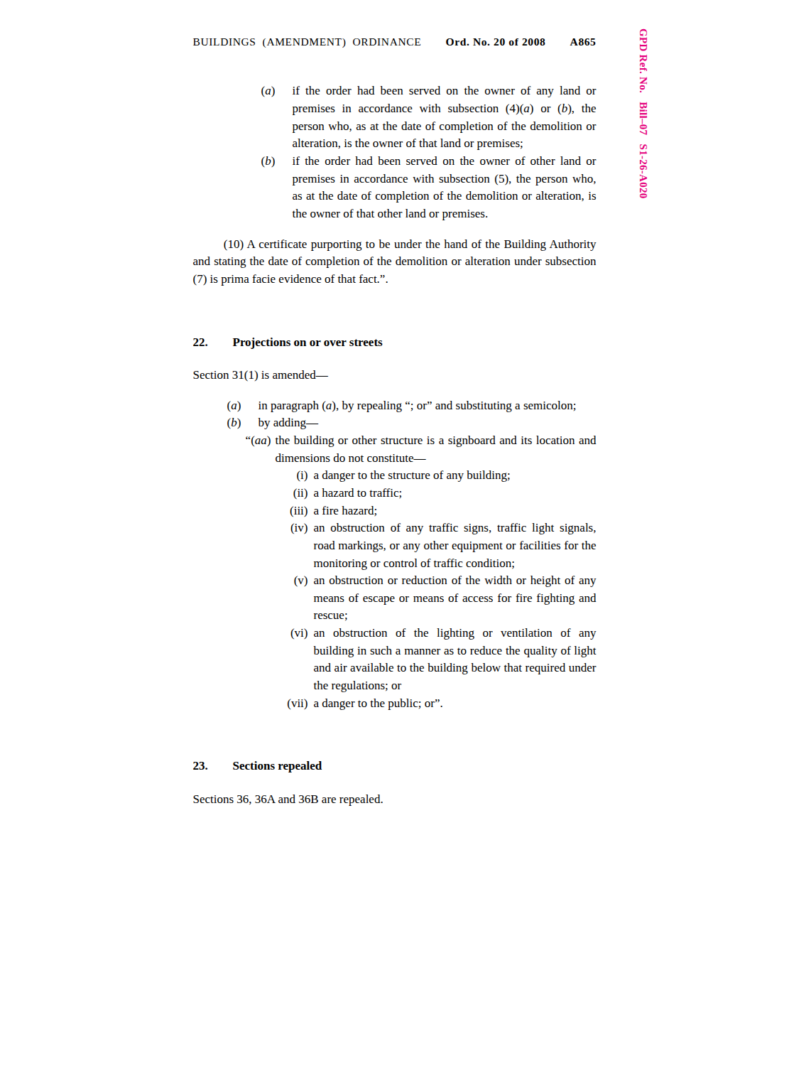BUILDINGS (AMENDMENT) ORDINANCE Ord. No. 20 of 2008 A865
GPD Ref. No. Bill–07 S1-26-A020
(a) if the order had been served on the owner of any land or premises in accordance with subsection (4)(a) or (b), the person who, as at the date of completion of the demolition or alteration, is the owner of that land or premises;
(b) if the order had been served on the owner of other land or premises in accordance with subsection (5), the person who, as at the date of completion of the demolition or alteration, is the owner of that other land or premises.
(10) A certificate purporting to be under the hand of the Building Authority and stating the date of completion of the demolition or alteration under subsection (7) is prima facie evidence of that fact.”.
22. Projections on or over streets
Section 31(1) is amended—
(a) in paragraph (a), by repealing “; or” and substituting a semicolon;
(b) by adding—
“(aa) the building or other structure is a signboard and its location and dimensions do not constitute—
(i) a danger to the structure of any building;
(ii) a hazard to traffic;
(iii) a fire hazard;
(iv) an obstruction of any traffic signs, traffic light signals, road markings, or any other equipment or facilities for the monitoring or control of traffic condition;
(v) an obstruction or reduction of the width or height of any means of escape or means of access for fire fighting and rescue;
(vi) an obstruction of the lighting or ventilation of any building in such a manner as to reduce the quality of light and air available to the building below that required under the regulations; or
(vii) a danger to the public; or”.
23. Sections repealed
Sections 36, 36A and 36B are repealed.